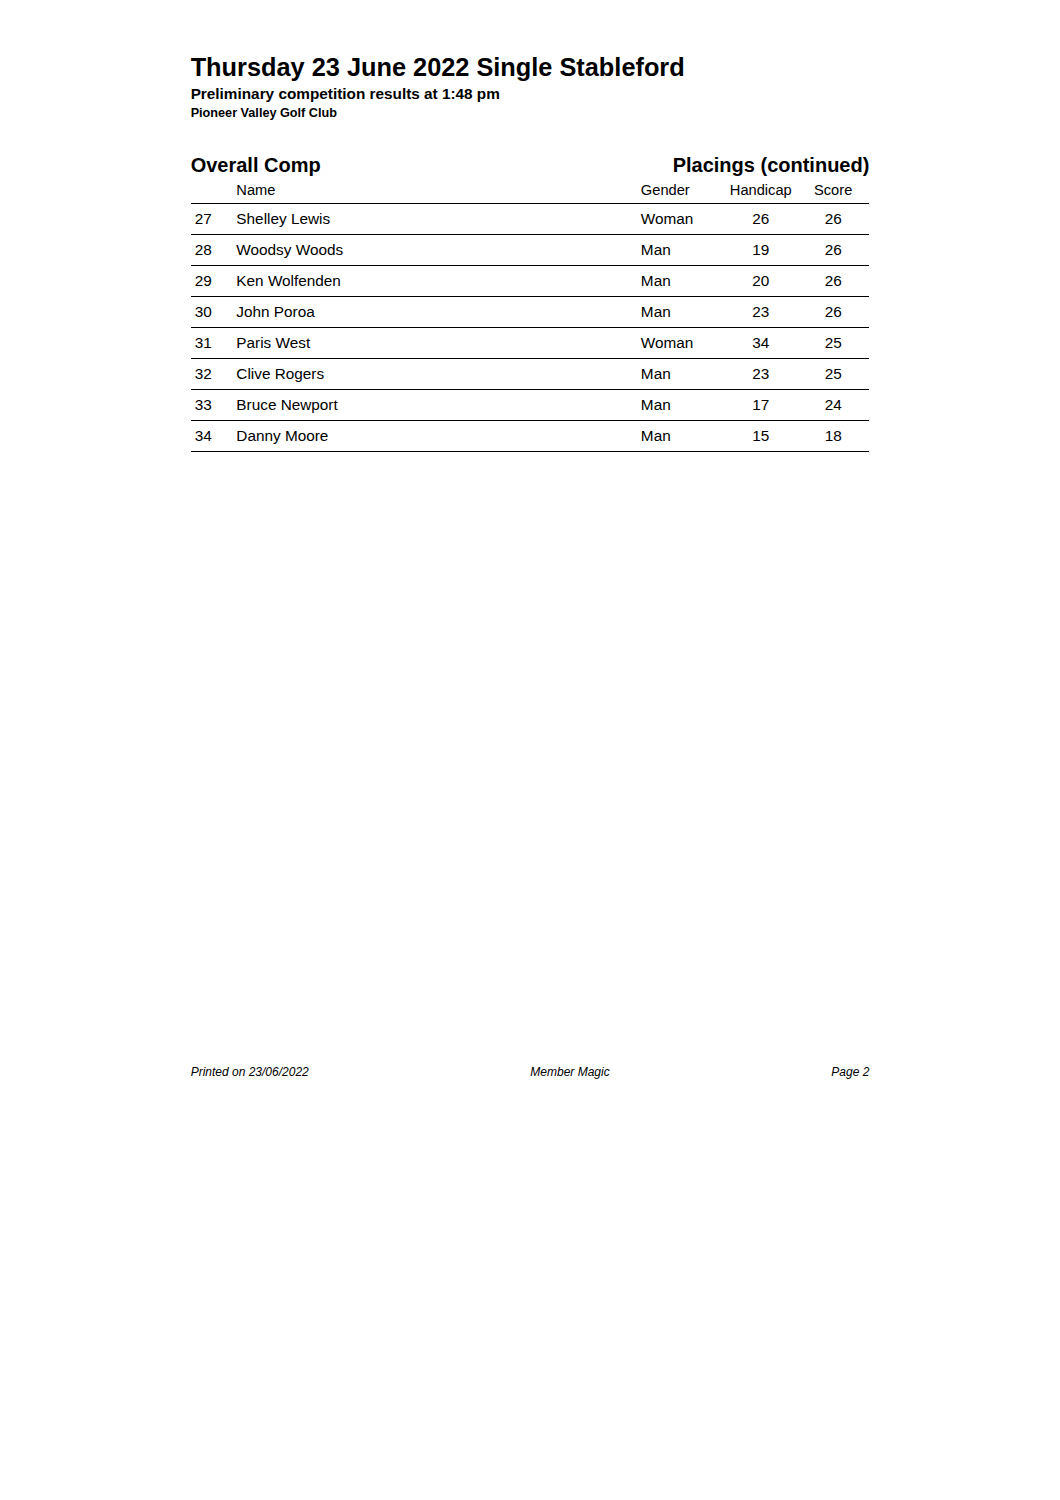Thursday 23 June 2022 Single Stableford
Preliminary competition results at 1:48 pm
Pioneer Valley Golf Club
Overall Comp Placings (continued)
| | Name | Gender | Handicap | Score |
| --- | --- | --- | --- | --- |
| 27 | Shelley Lewis | Woman | 26 | 26 |
| 28 | Woodsy Woods | Man | 19 | 26 |
| 29 | Ken Wolfenden | Man | 20 | 26 |
| 30 | John Poroa | Man | 23 | 26 |
| 31 | Paris West | Woman | 34 | 25 |
| 32 | Clive Rogers | Man | 23 | 25 |
| 33 | Bruce Newport | Man | 17 | 24 |
| 34 | Danny Moore | Man | 15 | 18 |
Printed on 23/06/2022 Member Magic Page 2